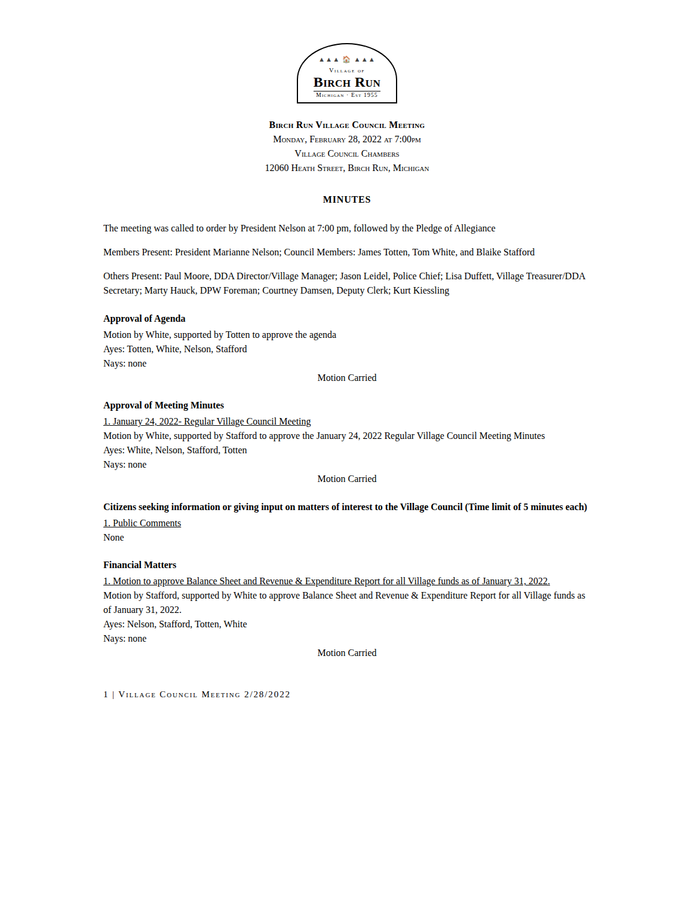▲▲▲ 🏠 ▲▲▲ Village of Birch Run Michigan · Est 1955
Birch Run Village Council Meeting
Monday, February 28, 2022 at 7:00pm
Village Council Chambers
12060 Heath Street, Birch Run, Michigan
MINUTES
The meeting was called to order by President Nelson at 7:00 pm, followed by the Pledge of Allegiance
Members Present: President Marianne Nelson; Council Members: James Totten, Tom White, and Blaike Stafford
Others Present: Paul Moore, DDA Director/Village Manager; Jason Leidel, Police Chief; Lisa Duffett, Village Treasurer/DDA Secretary; Marty Hauck, DPW Foreman; Courtney Damsen, Deputy Clerk; Kurt Kiessling
Approval of Agenda
Motion by White, supported by Totten to approve the agenda
Ayes: Totten, White, Nelson, Stafford
Nays: none
Motion Carried
Approval of Meeting Minutes
1. January 24, 2022- Regular Village Council Meeting
Motion by White, supported by Stafford to approve the January 24, 2022 Regular Village Council Meeting Minutes
Ayes: White, Nelson, Stafford, Totten
Nays: none
Motion Carried
Citizens seeking information or giving input on matters of interest to the Village Council (Time limit of 5 minutes each)
1. Public Comments
None
Financial Matters
1. Motion to approve Balance Sheet and Revenue & Expenditure Report for all Village funds as of January 31, 2022.
Motion by Stafford, supported by White to approve Balance Sheet and Revenue & Expenditure Report for all Village funds as of January 31, 2022.
Ayes: Nelson, Stafford, Totten, White
Nays: none
Motion Carried
1 | Village Council Meeting 2/28/2022